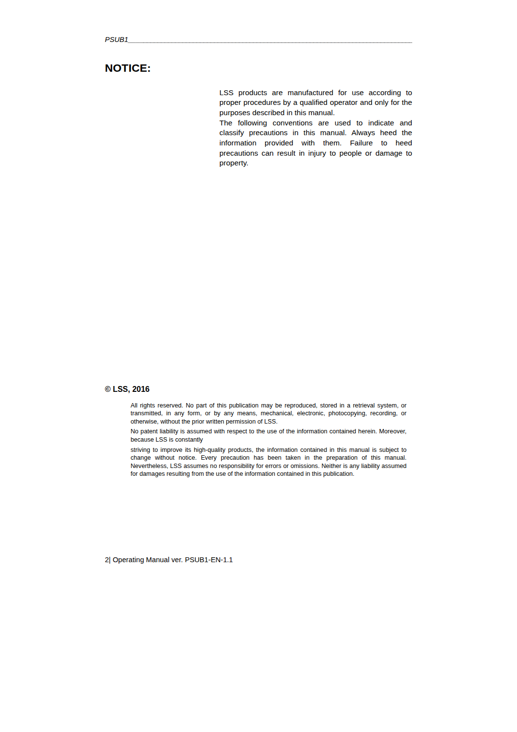PSUB1____________________________________________________________________________________
NOTICE:
LSS products are manufactured for use according to proper procedures by a qualified operator and only for the purposes described in this manual.
The following conventions are used to indicate and classify precautions in this manual. Always heed the information provided with them. Failure to heed precautions can result in injury to people or damage to property.
© LSS, 2016
All rights reserved. No part of this publication may be reproduced, stored in a retrieval system, or transmitted, in any form, or by any means, mechanical, electronic, photocopying, recording, or otherwise, without the prior written permission of LSS.
No patent liability is assumed with respect to the use of the information contained herein. Moreover, because LSS is constantly
striving to improve its high-quality products, the information contained in this manual is subject to change without notice. Every precaution has been taken in the preparation of this manual. Nevertheless, LSS assumes no responsibility for errors or omissions. Neither is any liability assumed for damages resulting from the use of the information contained in this publication.
2| Operating Manual ver. PSUB1-EN-1.1